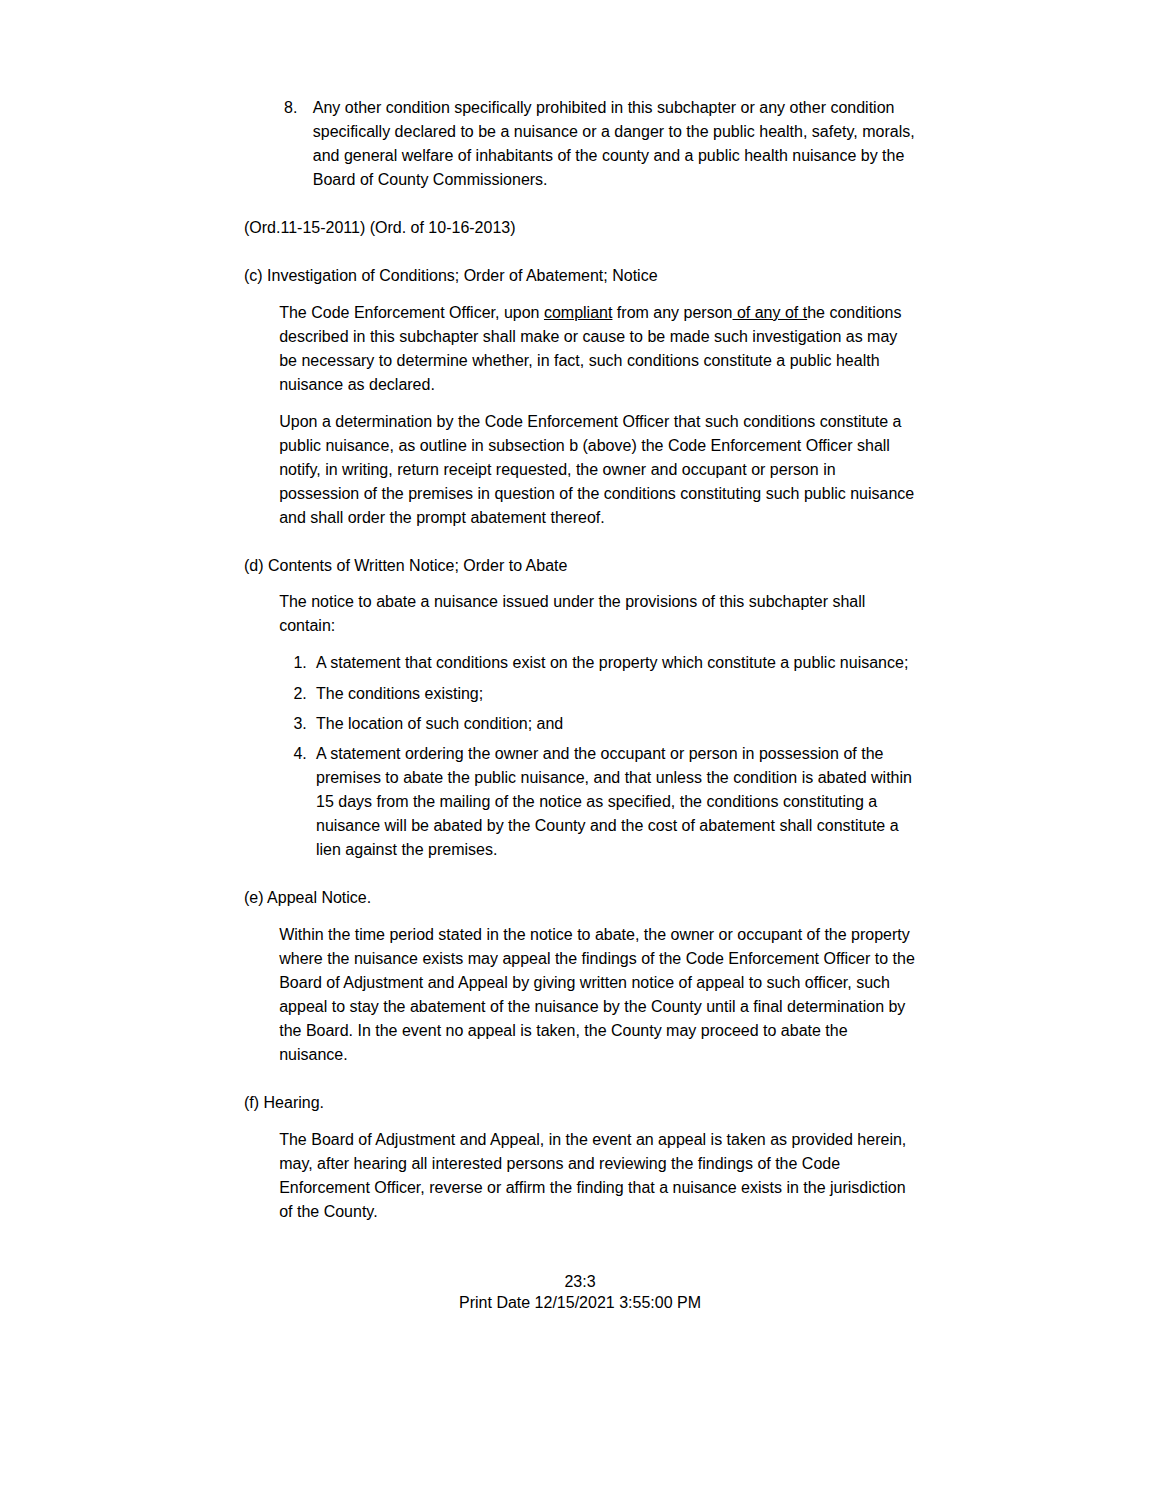Any other condition specifically prohibited in this subchapter or any other condition specifically declared to be a nuisance or a danger to the public health, safety, morals, and general welfare of inhabitants of the county and a public health nuisance by the Board of County Commissioners.
(Ord.11-15-2011) (Ord. of 10-16-2013)
(c) Investigation of Conditions; Order of Abatement; Notice
The Code Enforcement Officer, upon compliant from any person of any of the conditions described in this subchapter shall make or cause to be made such investigation as may be necessary to determine whether, in fact, such conditions constitute a public health nuisance as declared.
Upon a determination by the Code Enforcement Officer that such conditions constitute a public nuisance, as outline in subsection b (above) the Code Enforcement Officer shall notify, in writing, return receipt requested, the owner and occupant or person in possession of the premises in question of the conditions constituting such public nuisance and shall order the prompt abatement thereof.
(d) Contents of Written Notice; Order to Abate
The notice to abate a nuisance issued under the provisions of this subchapter shall contain:
A statement that conditions exist on the property which constitute a public nuisance;
The conditions existing;
The location of such condition; and
A statement ordering the owner and the occupant or person in possession of the premises to abate the public nuisance, and that unless the condition is abated within 15 days from the mailing of the notice as specified, the conditions constituting a nuisance will be abated by the County and the cost of abatement shall constitute a lien against the premises.
(e) Appeal Notice.
Within the time period stated in the notice to abate, the owner or occupant of the property where the nuisance exists may appeal the findings of the Code Enforcement Officer to the Board of Adjustment and Appeal by giving written notice of appeal to such officer, such appeal to stay the abatement of the nuisance by the County until a final determination by the Board. In the event no appeal is taken, the County may proceed to abate the nuisance.
(f) Hearing.
The Board of Adjustment and Appeal, in the event an appeal is taken as provided herein, may, after hearing all interested persons and reviewing the findings of the Code Enforcement Officer, reverse or affirm the finding that a nuisance exists in the jurisdiction of the County.
23:3
Print Date 12/15/2021 3:55:00 PM